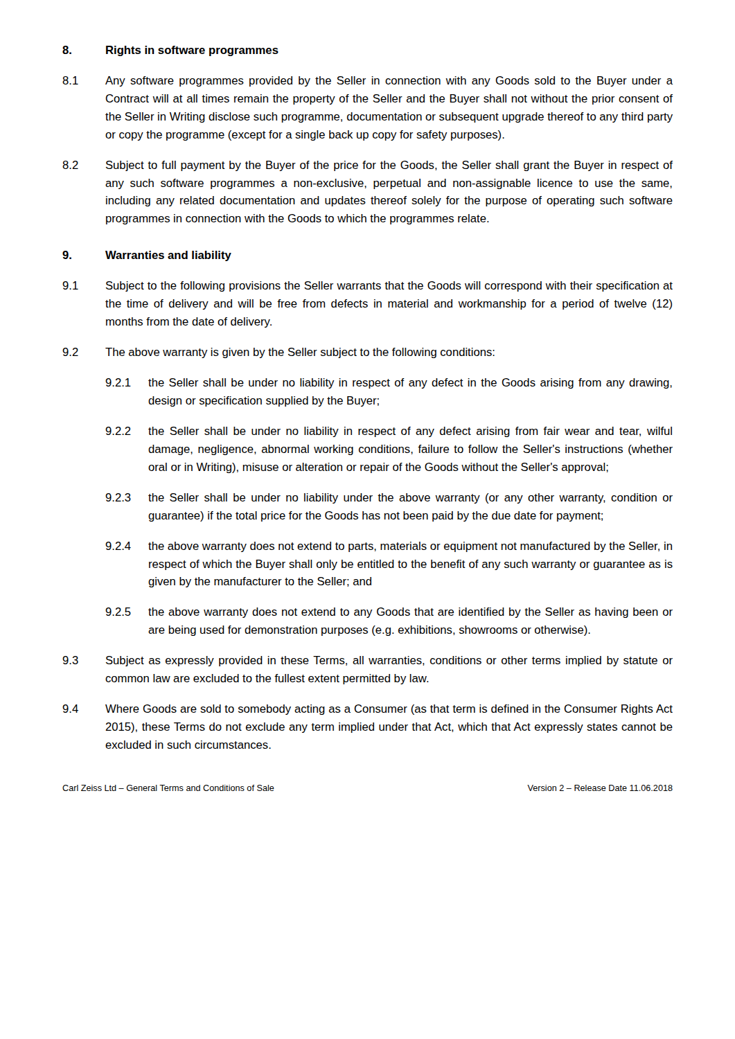8.
Rights in software programmes
8.1
Any software programmes provided by the Seller in connection with any Goods sold to the Buyer under a Contract will at all times remain the property of the Seller and the Buyer shall not without the prior consent of the Seller in Writing disclose such programme, documentation or subsequent upgrade thereof to any third party or copy the programme (except for a single back up copy for safety purposes).
8.2
Subject to full payment by the Buyer of the price for the Goods, the Seller shall grant the Buyer in respect of any such software programmes a non-exclusive, perpetual and non-assignable licence to use the same, including any related documentation and updates thereof solely for the purpose of operating such software programmes in connection with the Goods to which the programmes relate.
9.
Warranties and liability
9.1
Subject to the following provisions the Seller warrants that the Goods will correspond with their specification at the time of delivery and will be free from defects in material and workmanship for a period of twelve (12) months from the date of delivery.
9.2
The above warranty is given by the Seller subject to the following conditions:
9.2.1
the Seller shall be under no liability in respect of any defect in the Goods arising from any drawing, design or specification supplied by the Buyer;
9.2.2
the Seller shall be under no liability in respect of any defect arising from fair wear and tear, wilful damage, negligence, abnormal working conditions, failure to follow the Seller's instructions (whether oral or in Writing), misuse or alteration or repair of the Goods without the Seller's approval;
9.2.3
the Seller shall be under no liability under the above warranty (or any other warranty, condition or guarantee) if the total price for the Goods has not been paid by the due date for payment;
9.2.4
the above warranty does not extend to parts, materials or equipment not manufactured by the Seller, in respect of which the Buyer shall only be entitled to the benefit of any such warranty or guarantee as is given by the manufacturer to the Seller; and
9.2.5
the above warranty does not extend to any Goods that are identified by the Seller as having been or are being used for demonstration purposes (e.g. exhibitions, showrooms or otherwise).
9.3
Subject as expressly provided in these Terms, all warranties, conditions or other terms implied by statute or common law are excluded to the fullest extent permitted by law.
9.4
Where Goods are sold to somebody acting as a Consumer (as that term is defined in the Consumer Rights Act 2015), these Terms do not exclude any term implied under that Act, which that Act expressly states cannot be excluded in such circumstances.
Carl Zeiss Ltd – General Terms and Conditions of Sale
Version 2 – Release Date 11.06.2018